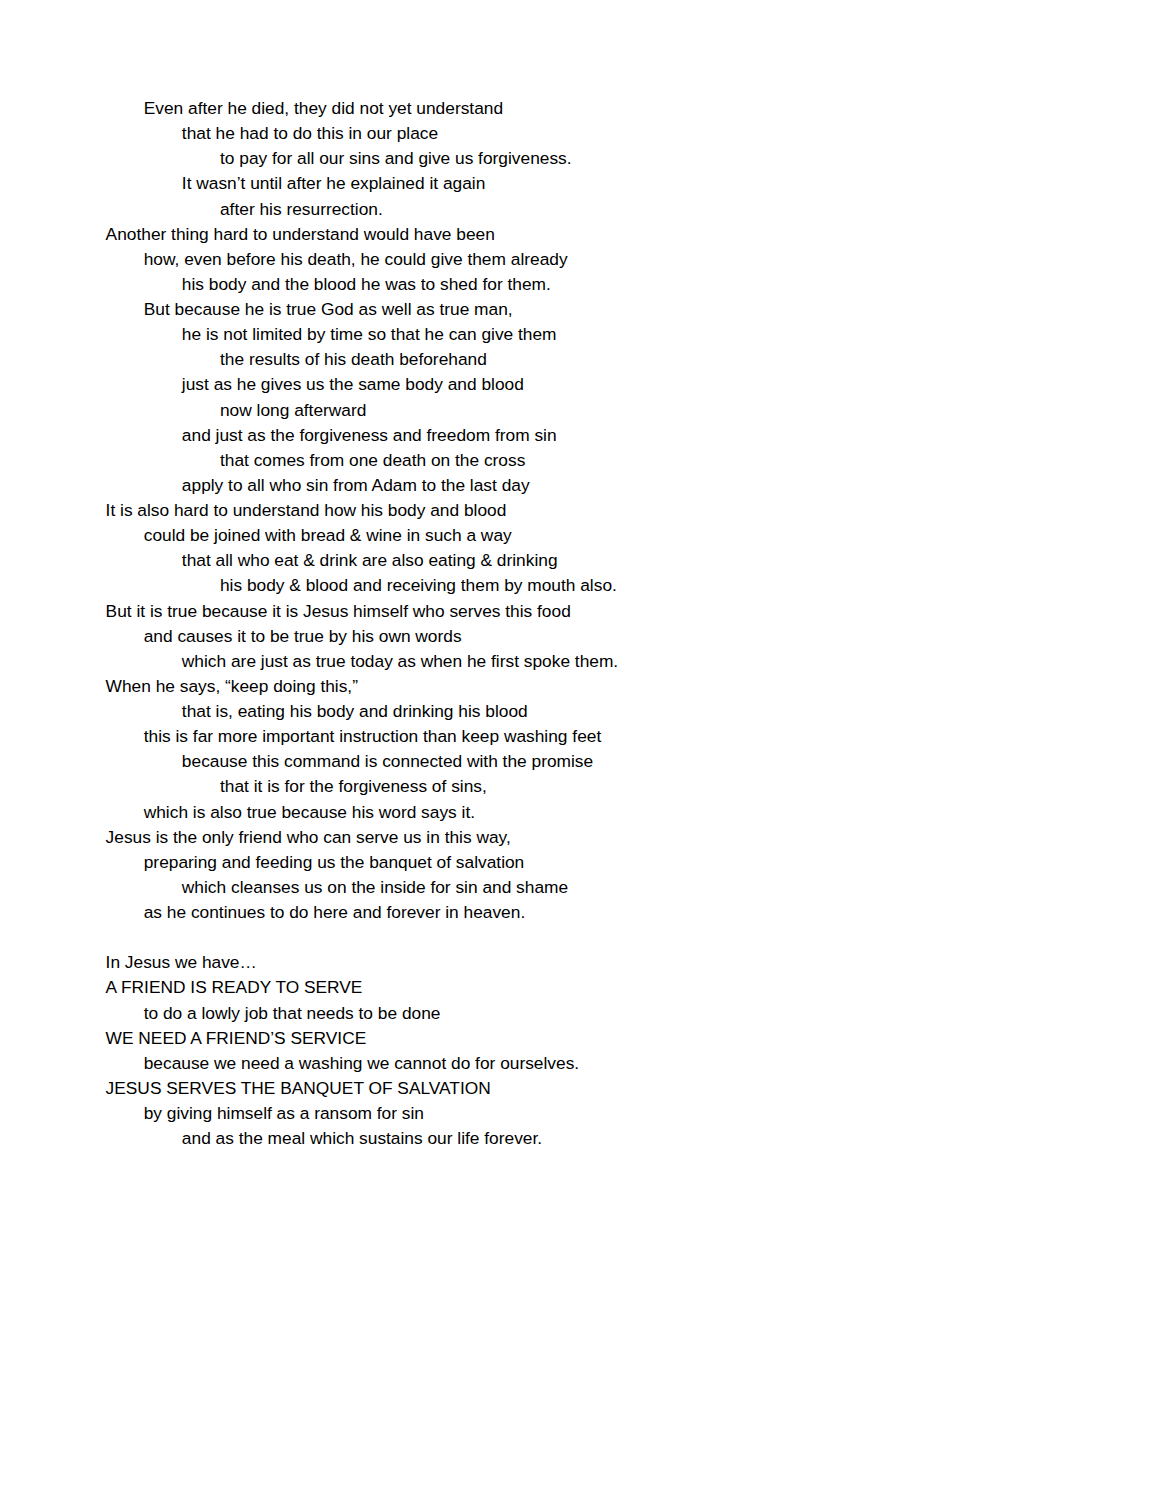Even after he died, they did not yet understand
that he had to do this in our place
to pay for all our sins and give us forgiveness.
It wasn’t until after he explained it again
after his resurrection.
Another thing hard to understand would have been
how, even before his death, he could give them already
his body and the blood he was to shed for them.
But because he is true God as well as true man,
he is not limited by time so that he can give them
the results of his death beforehand
just as he gives us the same body and blood
now long afterward
and just as the forgiveness and freedom from sin
that comes from one death on the cross
apply to all who sin from Adam to the last day
It is also hard to understand how his body and blood
could be joined with bread & wine in such a way
that all who eat & drink are also eating & drinking
his body & blood and receiving them by mouth also.
But it is true because it is Jesus himself who serves this food
and causes it to be true by his own words
which are just as true today as when he first spoke them.
When he says, “keep doing this,”
that is, eating his body and drinking his blood
this is far more important instruction than keep washing feet
because this command is connected with the promise
that it is for the forgiveness of sins,
which is also true because his word says it.
Jesus is the only friend who can serve us in this way,
preparing and feeding us the banquet of salvation
which cleanses us on the inside for sin and shame
as he continues to do here and forever in heaven.
In Jesus we have…
A FRIEND IS READY TO SERVE
to do a lowly job that needs to be done
WE NEED A FRIEND’S SERVICE
because we need a washing we cannot do for ourselves.
JESUS SERVES THE BANQUET OF SALVATION
by giving himself as a ransom for sin
and as the meal which sustains our life forever.